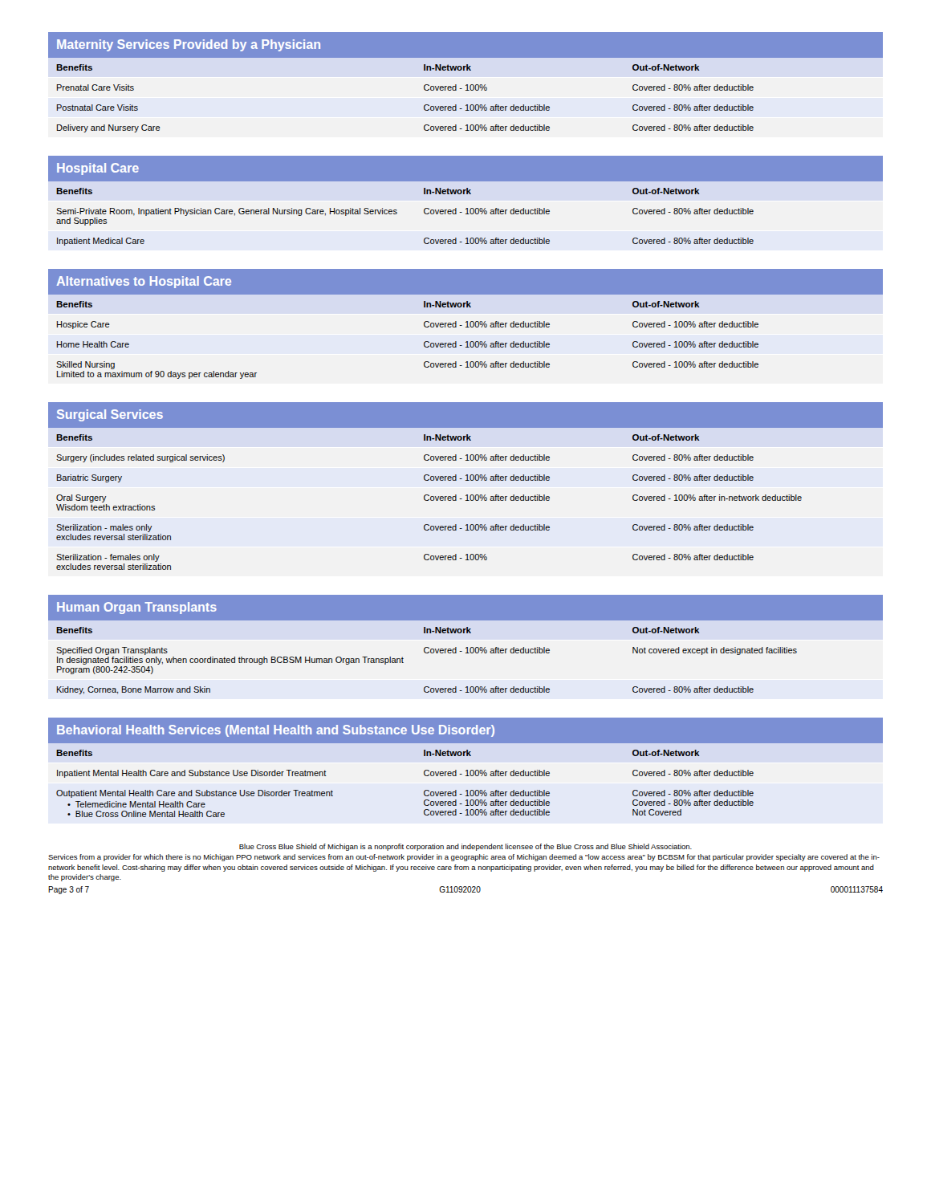Maternity Services Provided by a Physician
| Benefits | In-Network | Out-of-Network |
| --- | --- | --- |
| Prenatal Care Visits | Covered - 100% | Covered - 80% after deductible |
| Postnatal Care Visits | Covered - 100% after deductible | Covered - 80% after deductible |
| Delivery and Nursery Care | Covered - 100% after deductible | Covered - 80% after deductible |
Hospital Care
| Benefits | In-Network | Out-of-Network |
| --- | --- | --- |
| Semi-Private Room, Inpatient Physician Care, General Nursing Care, Hospital Services and Supplies | Covered - 100% after deductible | Covered - 80% after deductible |
| Inpatient Medical Care | Covered - 100% after deductible | Covered - 80% after deductible |
Alternatives to Hospital Care
| Benefits | In-Network | Out-of-Network |
| --- | --- | --- |
| Hospice Care | Covered - 100% after deductible | Covered - 100% after deductible |
| Home Health Care | Covered - 100% after deductible | Covered - 100% after deductible |
| Skilled Nursing Limited to a maximum of 90 days per calendar year | Covered - 100% after deductible | Covered - 100% after deductible |
Surgical Services
| Benefits | In-Network | Out-of-Network |
| --- | --- | --- |
| Surgery (includes related surgical services) | Covered - 100% after deductible | Covered - 80% after deductible |
| Bariatric Surgery | Covered - 100% after deductible | Covered - 80% after deductible |
| Oral Surgery Wisdom teeth extractions | Covered - 100% after deductible | Covered - 100% after in-network deductible |
| Sterilization - males only excludes reversal sterilization | Covered - 100% after deductible | Covered - 80% after deductible |
| Sterilization - females only excludes reversal sterilization | Covered - 100% | Covered - 80% after deductible |
Human Organ Transplants
| Benefits | In-Network | Out-of-Network |
| --- | --- | --- |
| Specified Organ Transplants In designated facilities only, when coordinated through BCBSM Human Organ Transplant Program (800-242-3504) | Covered - 100% after deductible | Not covered except in designated facilities |
| Kidney, Cornea, Bone Marrow and Skin | Covered - 100% after deductible | Covered - 80% after deductible |
Behavioral Health Services (Mental Health and Substance Use Disorder)
| Benefits | In-Network | Out-of-Network |
| --- | --- | --- |
| Inpatient Mental Health Care and Substance Use Disorder Treatment | Covered - 100% after deductible | Covered - 80% after deductible |
| Outpatient Mental Health Care and Substance Use Disorder Treatment Telemedicine Mental Health Care Blue Cross Online Mental Health Care | Covered - 100% after deductible Covered - 100% after deductible Covered - 100% after deductible | Covered - 80% after deductible Covered - 80% after deductible Not Covered |
Blue Cross Blue Shield of Michigan is a nonprofit corporation and independent licensee of the Blue Cross and Blue Shield Association.
Services from a provider for which there is no Michigan PPO network and services from an out-of-network provider in a geographic area of Michigan deemed a "low access area" by BCBSM for that particular provider specialty are covered at the in-network benefit level. Cost-sharing may differ when you obtain covered services outside of Michigan. If you receive care from a nonparticipating provider, even when referred, you may be billed for the difference between our approved amount and the provider's charge.
Page 3 of 7 G11092020 000011137584